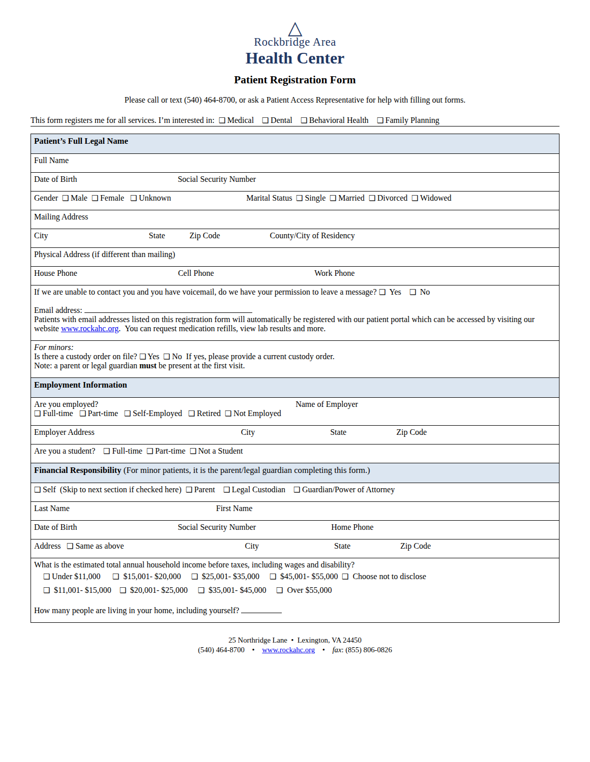△
Rockbridge Area
Health Center
Patient Registration Form
Please call or text (540) 464-8700, or ask a Patient Access Representative for help with filling out forms.
This form registers me for all services. I’m interested in: ❑ Medical ❑ Dental ❑ Behavioral Health ❑ Family Planning
| Patient’s Full Legal Name |
| Full Name |
| Date of Birth Social Security Number |
| Gender ❑ Male ❑ Female ❑ Unknown Marital Status ❑ Single ❑ Married ❑ Divorced ❑ Widowed |
| Mailing Address |
| City State Zip Code County/City of Residency |
| Physical Address (if different than mailing) |
| House Phone Cell Phone Work Phone |
| If we are unable to contact you and you have voicemail, do we have your permission to leave a message? ❑ Yes ❑ No Email address: Patients with email addresses listed on this registration form will automatically be registered with our patient portal which can be accessed by visiting our website www.rockahc.org . You can request medication refills, view lab results and more. |
| For minors: Is there a custody order on file? ❑ Yes ❑ No If yes, please provide a current custody order. Note: a parent or legal guardian must be present at the first visit. |
| Employment Information |
| Are you employed? Name of Employer ❑ Full-time ❑ Part-time ❑ Self-Employed ❑ Retired ❑ Not Employed |
| Employer Address City State Zip Code |
| Are you a student? ❑ Full-time ❑ Part-time ❑ Not a Student |
| Financial Responsibility (For minor patients, it is the parent/legal guardian completing this form.) |
| ❑ Self (Skip to next section if checked here) ❑ Parent ❑ Legal Custodian ❑ Guardian/Power of Attorney |
| Last Name First Name |
| Date of Birth Social Security Number Home Phone |
| Address ❑ Same as above City State Zip Code |
| What is the estimated total annual household income before taxes, including wages and disability? ❑ Under $11,000 ❑ $15,001- $20,000 ❑ $25,001- $35,000 ❑ $45,001- $55,000 ❑ Choose not to disclose ❑ $11,001- $15,000 ❑ $20,001- $25,000 ❑ $35,001- $45,000 ❑ Over $55,000 How many people are living in your home, including yourself? |
25 Northridge Lane • Lexington, VA 24450
(540) 464-8700 • www.rockahc.org • fax: (855) 806-0826